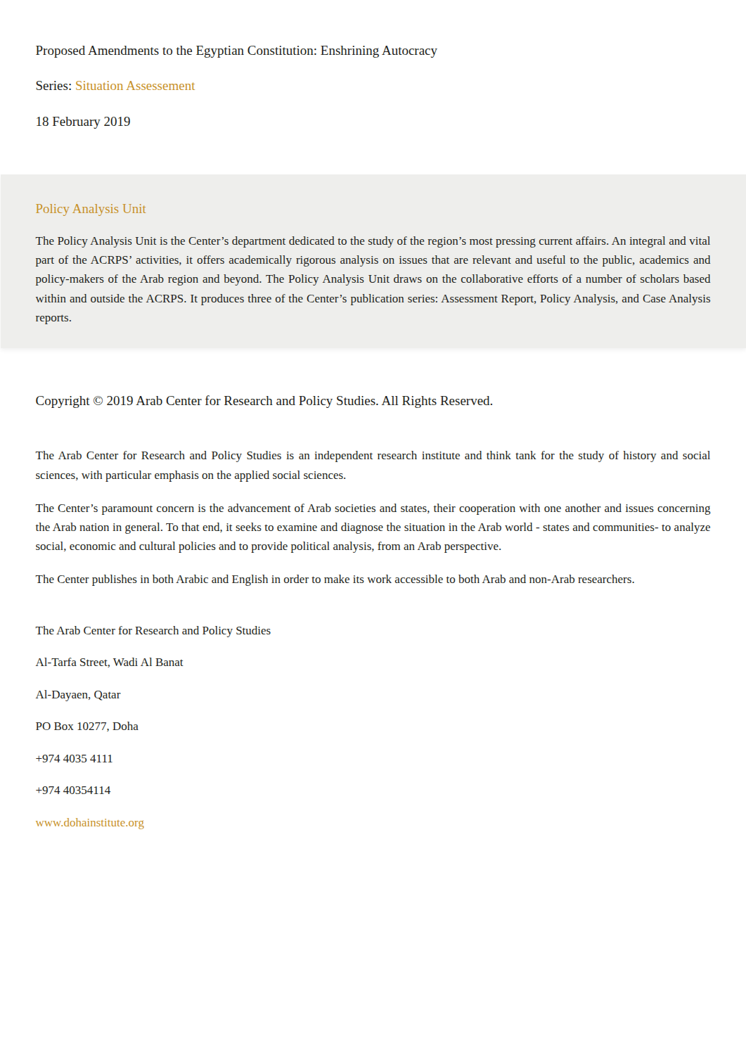Proposed Amendments to the Egyptian Constitution: Enshrining Autocracy
Series: Situation Assessement
18 February 2019
Policy Analysis Unit
The Policy Analysis Unit is the Center’s department dedicated to the study of the region’s most pressing current affairs. An integral and vital part of the ACRPS’ activities, it offers academically rigorous analysis on issues that are relevant and useful to the public, academics and policy-makers of the Arab region and beyond. The Policy Analysis Unit draws on the collaborative efforts of a number of scholars based within and outside the ACRPS. It produces three of the Center’s publication series: Assessment Report, Policy Analysis, and Case Analysis reports.
Copyright © 2019 Arab Center for Research and Policy Studies. All Rights Reserved.
The Arab Center for Research and Policy Studies is an independent research institute and think tank for the study of history and social sciences, with particular emphasis on the applied social sciences.
The Center’s paramount concern is the advancement of Arab societies and states, their cooperation with one another and issues concerning the Arab nation in general. To that end, it seeks to examine and diagnose the situation in the Arab world - states and communities- to analyze social, economic and cultural policies and to provide political analysis, from an Arab perspective.
The Center publishes in both Arabic and English in order to make its work accessible to both Arab and non-Arab researchers.
The Arab Center for Research and Policy Studies
Al-Tarfa Street, Wadi Al Banat
Al-Dayaen, Qatar
PO Box 10277, Doha
+974 4035 4111
+974 40354114
www.dohainstitute.org